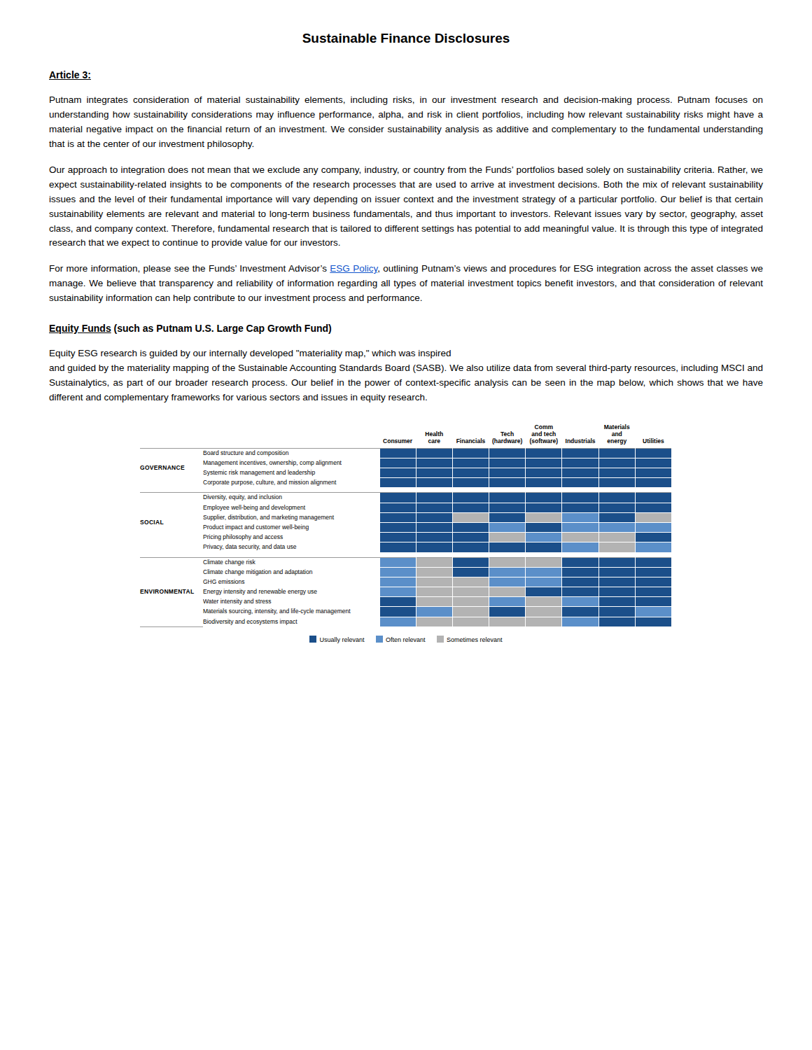Sustainable Finance Disclosures
Article 3:
Putnam integrates consideration of material sustainability elements, including risks, in our investment research and decision-making process. Putnam focuses on understanding how sustainability considerations may influence performance, alpha, and risk in client portfolios, including how relevant sustainability risks might have a material negative impact on the financial return of an investment. We consider sustainability analysis as additive and complementary to the fundamental understanding that is at the center of our investment philosophy.
Our approach to integration does not mean that we exclude any company, industry, or country from the Funds’ portfolios based solely on sustainability criteria. Rather, we expect sustainability-related insights to be components of the research processes that are used to arrive at investment decisions. Both the mix of relevant sustainability issues and the level of their fundamental importance will vary depending on issuer context and the investment strategy of a particular portfolio. Our belief is that certain sustainability elements are relevant and material to long-term business fundamentals, and thus important to investors. Relevant issues vary by sector, geography, asset class, and company context. Therefore, fundamental research that is tailored to different settings has potential to add meaningful value. It is through this type of integrated research that we expect to continue to provide value for our investors.
For more information, please see the Funds’ Investment Advisor’s ESG Policy, outlining Putnam’s views and procedures for ESG integration across the asset classes we manage. We believe that transparency and reliability of information regarding all types of material investment topics benefit investors, and that consideration of relevant sustainability information can help contribute to our investment process and performance.
Equity Funds (such as Putnam U.S. Large Cap Growth Fund)
Equity ESG research is guided by our internally developed "materiality map," which was inspired
and guided by the materiality mapping of the Sustainable Accounting Standards Board (SASB). We also utilize data from several third-party resources, including MSCI and Sustainalytics, as part of our broader research process. Our belief in the power of context-specific analysis can be seen in the map below, which shows that we have different and complementary frameworks for various sectors and issues in equity research.
| | | Consumer | Health care | Financials | Tech (hardware) | Comm and tech (software) | Industrials | Materials and energy | Utilities |
| --- | --- | --- | --- | --- | --- | --- | --- | --- | --- |
| GOVERNANCE | Board structure and composition | | | | | | | | |
| Management incentives, ownership, comp alignment | | | | | | | | |
| Systemic risk management and leadership | | | | | | | | |
| Corporate purpose, culture, and mission alignment | | | | | | | | |
| SOCIAL | Diversity, equity, and inclusion | | | | | | | | |
| Employee well-being and development | | | | | | | | |
| Supplier, distribution, and marketing management | | | | | | | | |
| Product impact and customer well-being | | | | | | | | |
| Pricing philosophy and access | | | | | | | | |
| Privacy, data security, and data use | | | | | | | | |
| ENVIRONMENTAL | Climate change risk | | | | | | | | |
| Climate change mitigation and adaptation | | | | | | | | |
| GHG emissions | | | | | | | | |
| Energy intensity and renewable energy use | | | | | | | | |
| Water intensity and stress | | | | | | | | |
| Materials sourcing, intensity, and life-cycle management | | | | | | | | |
| Biodiversity and ecosystems impact | | | | | | | | |
Usually relevant Often relevant Sometimes relevant